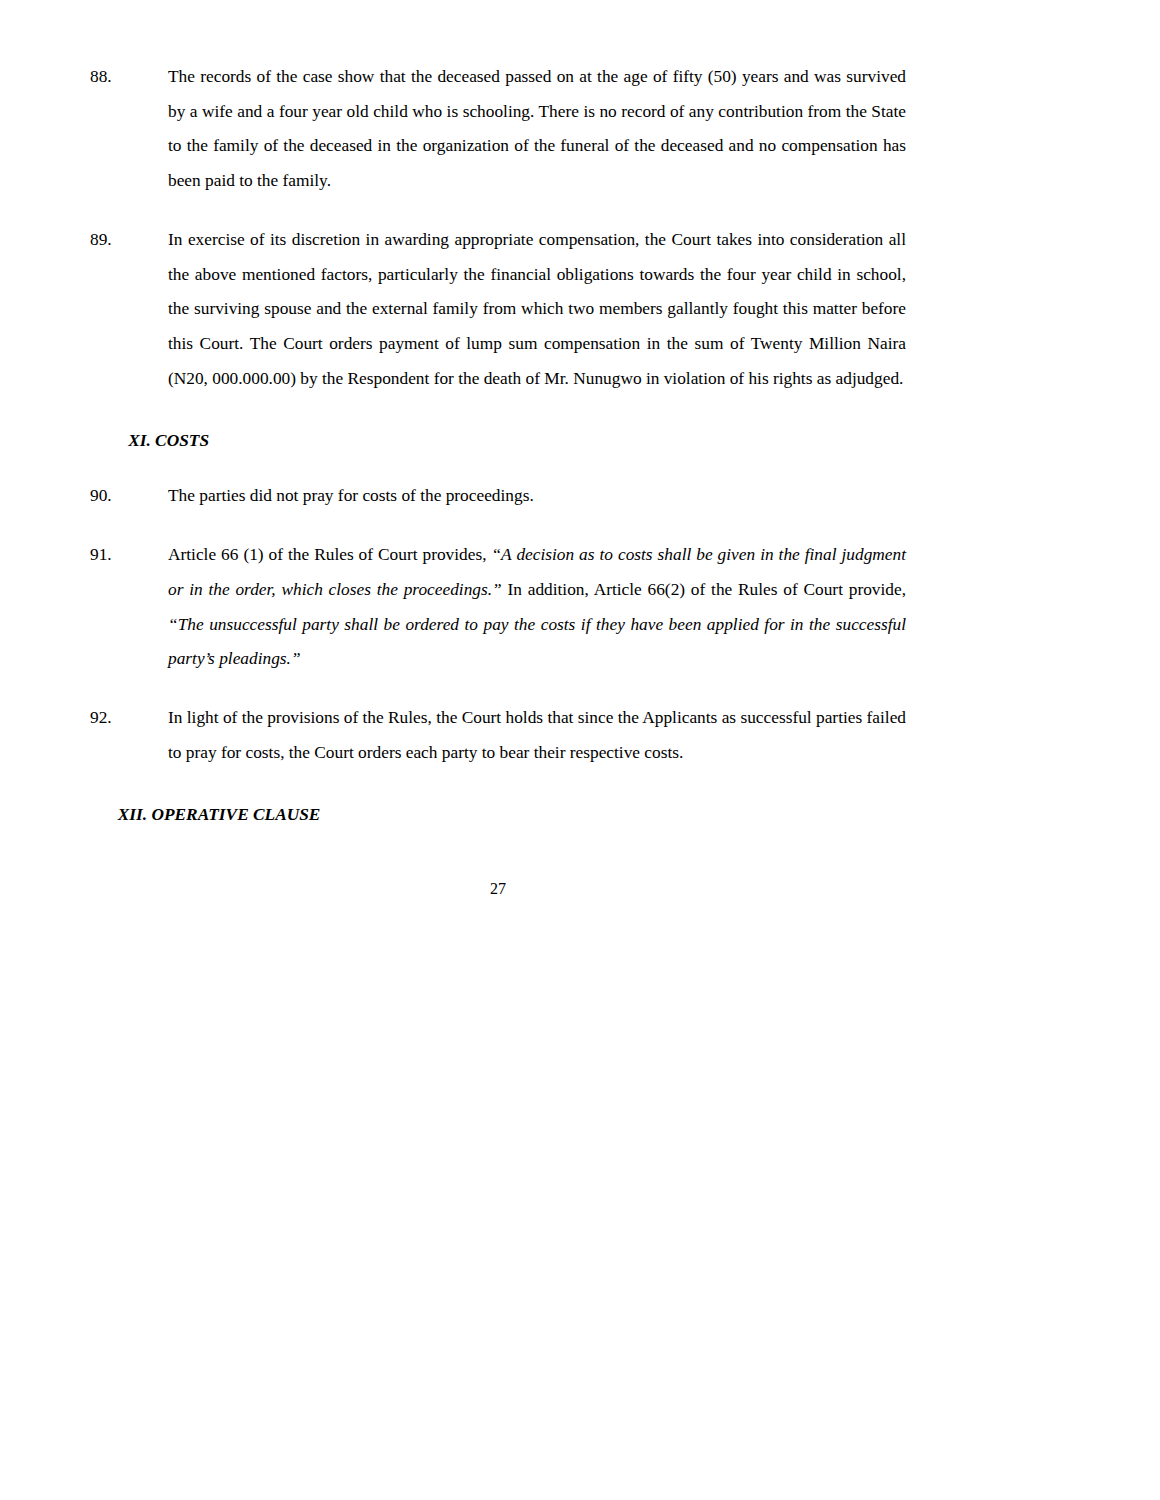88. The records of the case show that the deceased passed on at the age of fifty (50) years and was survived by a wife and a four year old child who is schooling. There is no record of any contribution from the State to the family of the deceased in the organization of the funeral of the deceased and no compensation has been paid to the family.
89. In exercise of its discretion in awarding appropriate compensation, the Court takes into consideration all the above mentioned factors, particularly the financial obligations towards the four year child in school, the surviving spouse and the external family from which two members gallantly fought this matter before this Court. The Court orders payment of lump sum compensation in the sum of Twenty Million Naira (N20, 000.000.00) by the Respondent for the death of Mr. Nunugwo in violation of his rights as adjudged.
XI. COSTS
90. The parties did not pray for costs of the proceedings.
91. Article 66 (1) of the Rules of Court provides, “A decision as to costs shall be given in the final judgment or in the order, which closes the proceedings.” In addition, Article 66(2) of the Rules of Court provide, “The unsuccessful party shall be ordered to pay the costs if they have been applied for in the successful party’s pleadings.”
92. In light of the provisions of the Rules, the Court holds that since the Applicants as successful parties failed to pray for costs, the Court orders each party to bear their respective costs.
XII. OPERATIVE CLAUSE
27